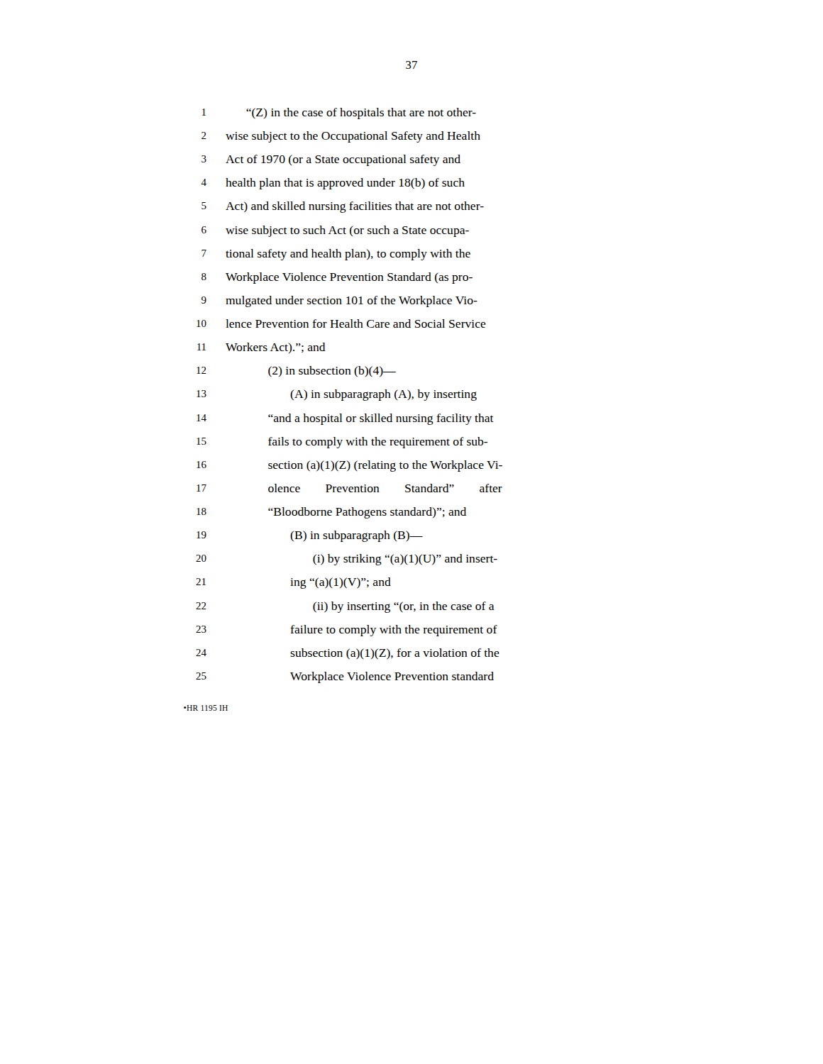37
“(Z) in the case of hospitals that are not other-
wise subject to the Occupational Safety and Health
Act of 1970 (or a State occupational safety and
health plan that is approved under 18(b) of such
Act) and skilled nursing facilities that are not other-
wise subject to such Act (or such a State occupa-
tional safety and health plan), to comply with the
Workplace Violence Prevention Standard (as pro-
mulgated under section 101 of the Workplace Vio-
lence Prevention for Health Care and Social Service
Workers Act).”; and
(2) in subsection (b)(4)—
(A) in subparagraph (A), by inserting
“and a hospital or skilled nursing facility that
fails to comply with the requirement of sub-
section (a)(1)(Z) (relating to the Workplace Vi-
olence Prevention Standard” after
“Bloodborne Pathogens standard)”; and
(B) in subparagraph (B)—
(i) by striking “(a)(1)(U)” and insert-
ing “(a)(1)(V)”; and
(ii) by inserting “(or, in the case of a
failure to comply with the requirement of
subsection (a)(1)(Z), for a violation of the
Workplace Violence Prevention standard
•HR 1195 IH